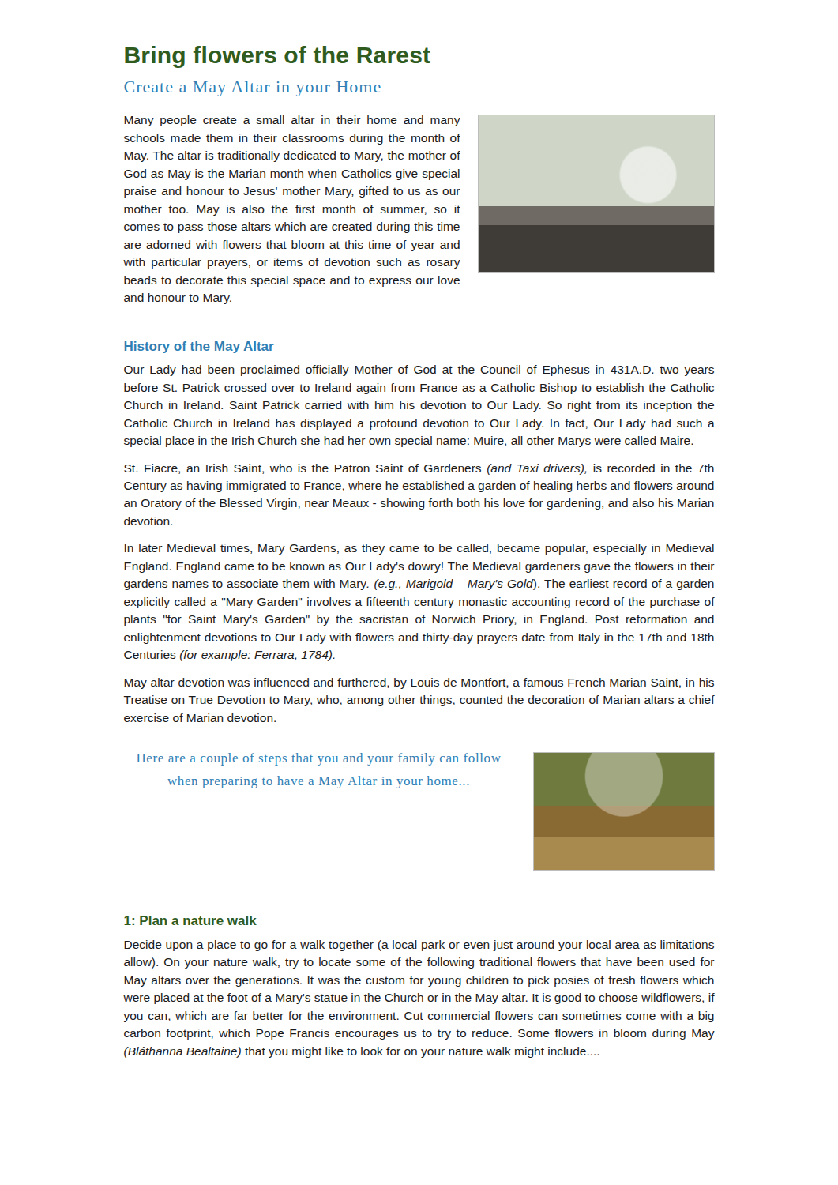Bring flowers of the Rarest
Create a May Altar in your Home
Many people create a small altar in their home and many schools made them in their classrooms during the month of May. The altar is traditionally dedicated to Mary, the mother of God as May is the Marian month when Catholics give special praise and honour to Jesus' mother Mary, gifted to us as our mother too. May is also the first month of summer, so it comes to pass those altars which are created during this time are adorned with flowers that bloom at this time of year and with particular prayers, or items of devotion such as rosary beads to decorate this special space and to express our love and honour to Mary.
History of the May Altar
Our Lady had been proclaimed officially Mother of God at the Council of Ephesus in 431A.D. two years before St. Patrick crossed over to Ireland again from France as a Catholic Bishop to establish the Catholic Church in Ireland. Saint Patrick carried with him his devotion to Our Lady. So right from its inception the Catholic Church in Ireland has displayed a profound devotion to Our Lady. In fact, Our Lady had such a special place in the Irish Church she had her own special name: Muire, all other Marys were called Maire.
St. Fiacre, an Irish Saint, who is the Patron Saint of Gardeners (and Taxi drivers), is recorded in the 7th Century as having immigrated to France, where he established a garden of healing herbs and flowers around an Oratory of the Blessed Virgin, near Meaux - showing forth both his love for gardening, and also his Marian devotion.
In later Medieval times, Mary Gardens, as they came to be called, became popular, especially in Medieval England. England came to be known as Our Lady's dowry! The Medieval gardeners gave the flowers in their gardens names to associate them with Mary. (e.g., Marigold – Mary's Gold). The earliest record of a garden explicitly called a "Mary Garden" involves a fifteenth century monastic accounting record of the purchase of plants "for Saint Mary's Garden" by the sacristan of Norwich Priory, in England. Post reformation and enlightenment devotions to Our Lady with flowers and thirty-day prayers date from Italy in the 17th and 18th Centuries (for example: Ferrara, 1784).
May altar devotion was influenced and furthered, by Louis de Montfort, a famous French Marian Saint, in his Treatise on True Devotion to Mary, who, among other things, counted the decoration of Marian altars a chief exercise of Marian devotion.
Here are a couple of steps that you and your family can follow when preparing to have a May Altar in your home...
1: Plan a nature walk
Decide upon a place to go for a walk together (a local park or even just around your local area as limitations allow). On your nature walk, try to locate some of the following traditional flowers that have been used for May altars over the generations. It was the custom for young children to pick posies of fresh flowers which were placed at the foot of a Mary's statue in the Church or in the May altar. It is good to choose wildflowers, if you can, which are far better for the environment. Cut commercial flowers can sometimes come with a big carbon footprint, which Pope Francis encourages us to try to reduce. Some flowers in bloom during May (Bláthanna Bealtaine) that you might like to look for on your nature walk might include....